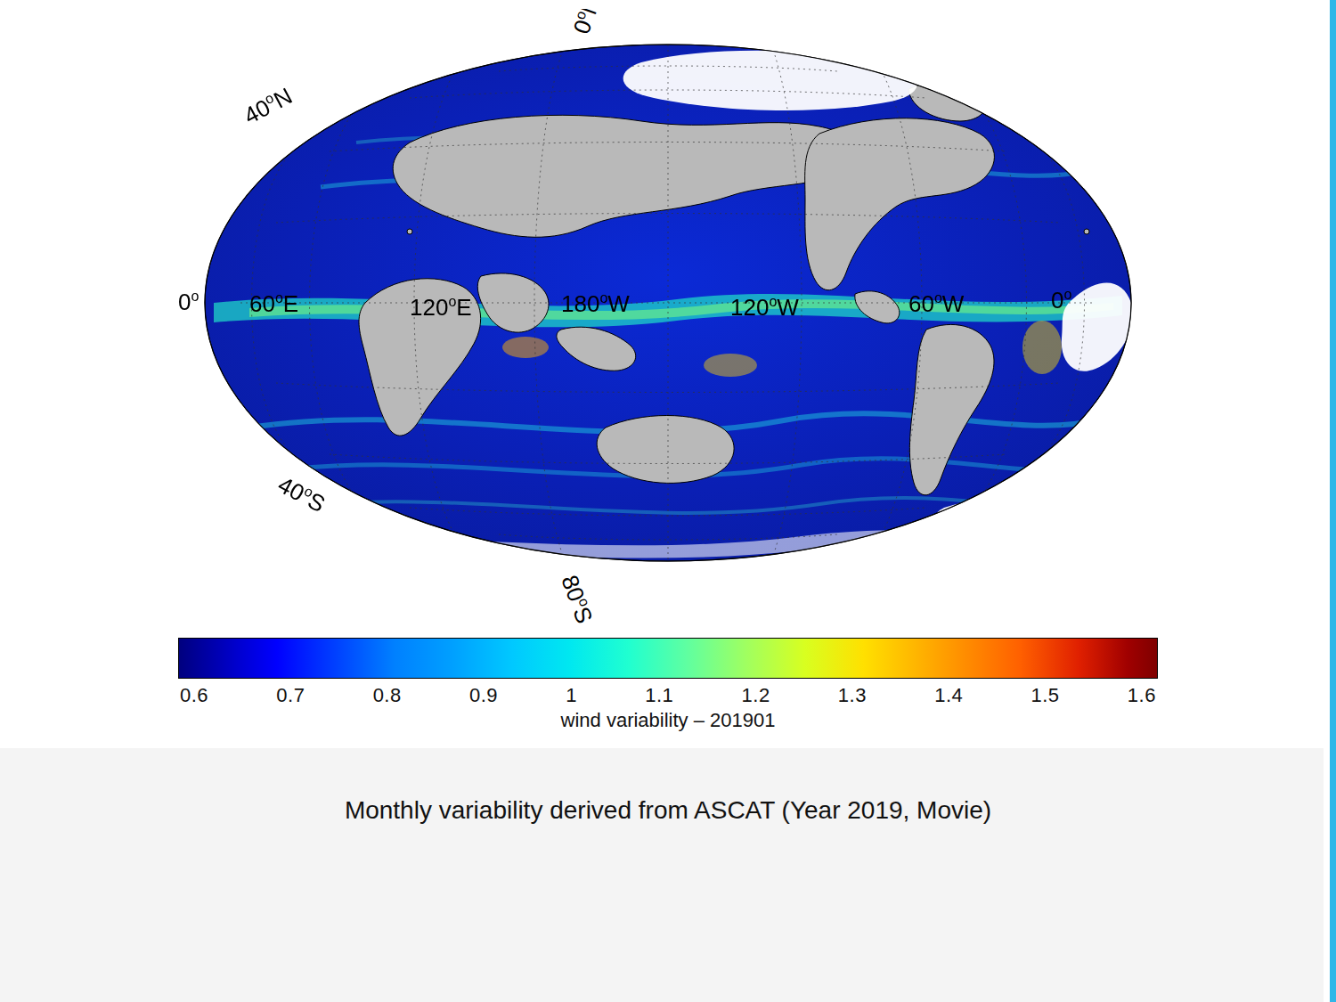0o 40oN 40oS 0oN 80oS 60oE 120oE 180oW 120oW 60oW 0o
0.60.70.80.91 1.11.21.31.41.51.6
wind variability – 201901
Monthly variability derived from ASCAT (Year 2019, Movie)